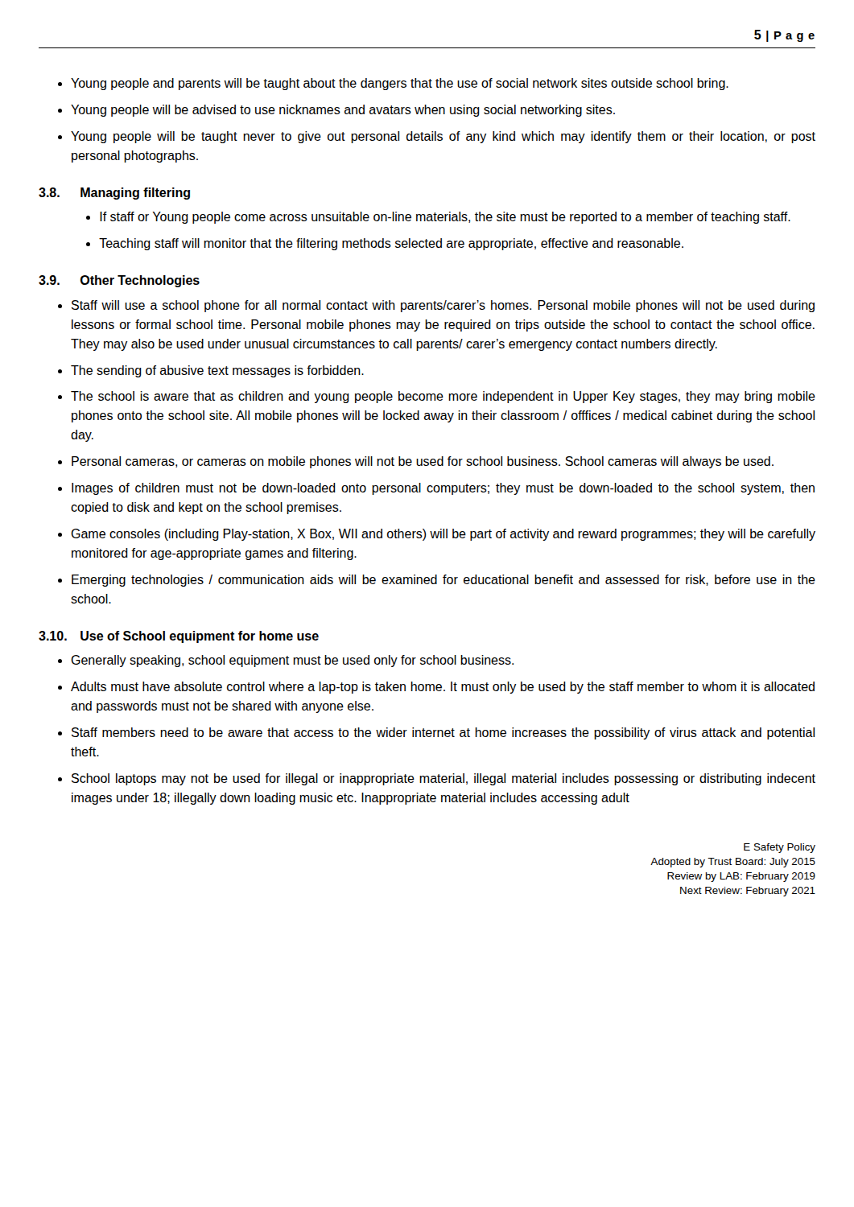5 | P a g e
Young people and parents will be taught about the dangers that the use of social network sites outside school bring.
Young people will be advised to use nicknames and avatars when using social networking sites.
Young people will be taught never to give out personal details of any kind which may identify them or their location, or post personal photographs.
3.8. Managing filtering
If staff or Young people come across unsuitable on-line materials, the site must be reported to a member of teaching staff.
Teaching staff will monitor that the filtering methods selected are appropriate, effective and reasonable.
3.9. Other Technologies
Staff will use a school phone for all normal contact with parents/carer’s homes. Personal mobile phones will not be used during lessons or formal school time. Personal mobile phones may be required on trips outside the school to contact the school office. They may also be used under unusual circumstances to call parents/ carer’s emergency contact numbers directly.
The sending of abusive text messages is forbidden.
The school is aware that as children and young people become more independent in Upper Key stages, they may bring mobile phones onto the school site. All mobile phones will be locked away in their classroom / offfices / medical cabinet during the school day.
Personal cameras, or cameras on mobile phones will not be used for school business. School cameras will always be used.
Images of children must not be down-loaded onto personal computers; they must be down-loaded to the school system, then copied to disk and kept on the school premises.
Game consoles (including Play-station, X Box, WII and others) will be part of activity and reward programmes; they will be carefully monitored for age-appropriate games and filtering.
Emerging technologies / communication aids will be examined for educational benefit and assessed for risk, before use in the school.
3.10. Use of School equipment for home use
Generally speaking, school equipment must be used only for school business.
Adults must have absolute control where a lap-top is taken home. It must only be used by the staff member to whom it is allocated and passwords must not be shared with anyone else.
Staff members need to be aware that access to the wider internet at home increases the possibility of virus attack and potential theft.
School laptops may not be used for illegal or inappropriate material, illegal material includes possessing or distributing indecent images under 18; illegally down loading music etc. Inappropriate material includes accessing adult
E Safety Policy
Adopted by Trust Board: July 2015
Review by LAB: February 2019
Next Review: February 2021